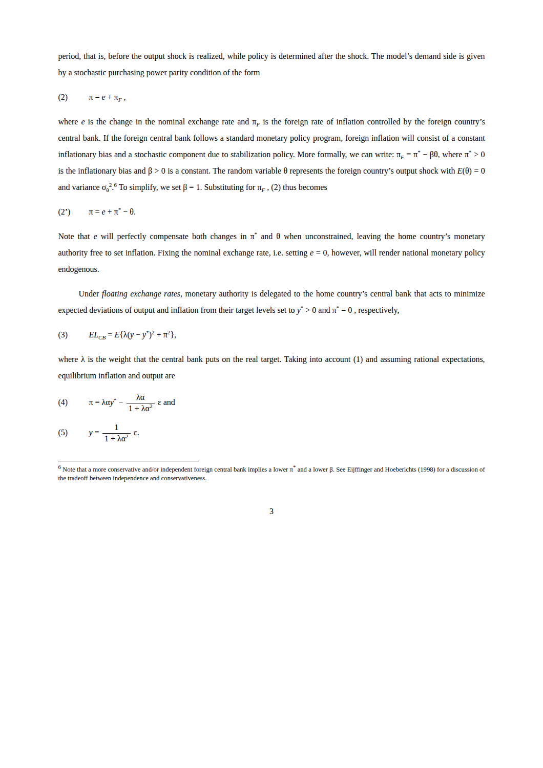period, that is, before the output shock is realized, while policy is determined after the shock. The model’s demand side is given by a stochastic purchasing power parity condition of the form
(2) π = e + πF ,
where e is the change in the nominal exchange rate and πF is the foreign rate of inflation controlled by the foreign country’s central bank. If the foreign central bank follows a standard monetary policy program, foreign inflation will consist of a constant inflationary bias and a stochastic component due to stabilization policy. More formally, we can write: πF = π* − βθ, where π* > 0 is the inflationary bias and β > 0 is a constant. The random variable θ represents the foreign country’s output shock with E(θ) = 0 and variance σθ2.6 To simplify, we set β = 1. Substituting for πF , (2) thus becomes
(2’) π = e + π* − θ.
Note that e will perfectly compensate both changes in π* and θ when unconstrained, leaving the home country’s monetary authority free to set inflation. Fixing the nominal exchange rate, i.e. setting e = 0, however, will render national monetary policy endogenous.
Under floating exchange rates, monetary authority is delegated to the home country’s central bank that acts to minimize expected deviations of output and inflation from their target levels set to y* > 0 and π* = 0 , respectively,
(3) ELCB = E{λ(y − y*)2 + π2},
where λ is the weight that the central bank puts on the real target. Taking into account (1) and assuming rational expectations, equilibrium inflation and output are
(4) π = λαy* − λα 1 + λα2 ε and
(5) y = 11 + λα2 ε.
6 Note that a more conservative and/or independent foreign central bank implies a lower π* and a lower β. See Eijffinger and Hoeberichts (1998) for a discussion of the tradeoff between independence and conservativeness.
3